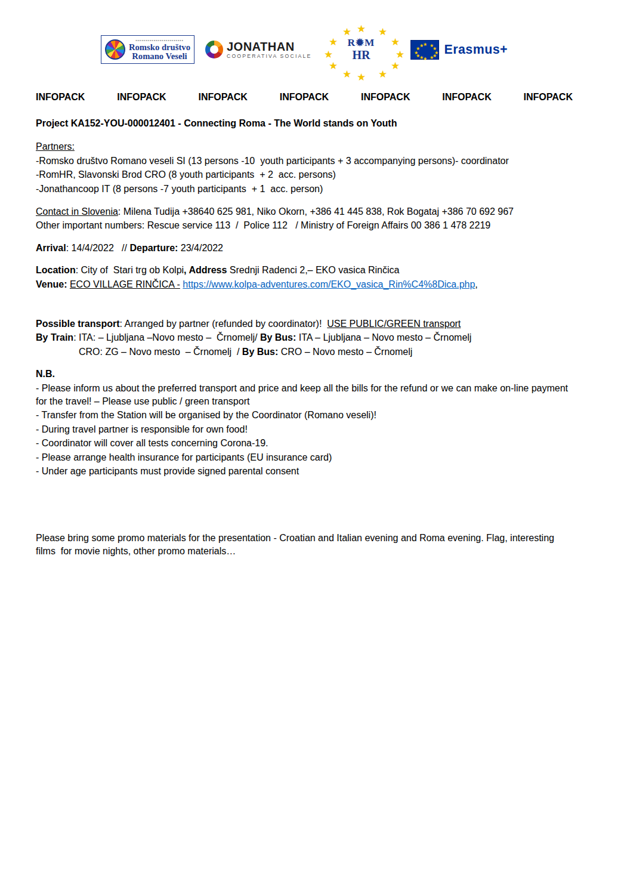▪▪▪▪▪▪▪▪▪▪▪▪▪▪▪▪▪▪▪▪▪▪▪▪ Romsko društvo Romano Veseli
JONATHAN COOPERATIVA SOCIALE
★ ★ ★ ★ ★ ★ ★ ★ ★ ★ ★ ★
R✹M HR
★ ★ ★ ★ ★ ★ ★ ★ ★ ★ ★ ★
Erasmus+
INFOPACK INFOPACK INFOPACK INFOPACK INFOPACK INFOPACK INFOPACK
Project KA152-YOU-000012401 - Connecting Roma - The World stands on Youth
Partners:
-Romsko društvo Romano veseli SI (13 persons -10 youth participants + 3 accompanying persons)- coordinator
-RomHR, Slavonski Brod CRO (8 youth participants + 2 acc. persons)
-Jonathancoop IT (8 persons -7 youth participants + 1 acc. person)
Contact in Slovenia: Milena Tudija +38640 625 981, Niko Okorn, +386 41 445 838, Rok Bogataj +386 70 692 967
Other important numbers: Rescue service 113 / Police 112 / Ministry of Foreign Affairs 00 386 1 478 2219
Arrival: 14/4/2022 // Departure: 23/4/2022
Location: City of Stari trg ob Kolpi, Address Srednji Radenci 2,– EKO vasica Rinčica
Venue: ECO VILLAGE RINČICA - https://www.kolpa-adventures.com/EKO_vasica_Rin%C4%8Dica.php,
Possible transport: Arranged by partner (refunded by coordinator)! USE PUBLIC/GREEN transport
By Train: ITA: – Ljubljana –Novo mesto – Črnomelj/ By Bus: ITA – Ljubljana – Novo mesto – Črnomelj
CRO: ZG – Novo mesto – Črnomelj / By Bus: CRO – Novo mesto – Črnomelj
N.B.
- Please inform us about the preferred transport and price and keep all the bills for the refund or we can make on-line payment for the travel! – Please use public / green transport
- Transfer from the Station will be organised by the Coordinator (Romano veseli)!
- During travel partner is responsible for own food!
- Coordinator will cover all tests concerning Corona-19.
- Please arrange health insurance for participants (EU insurance card)
- Under age participants must provide signed parental consent
Please bring some promo materials for the presentation - Croatian and Italian evening and Roma evening. Flag, interesting films for movie nights, other promo materials…